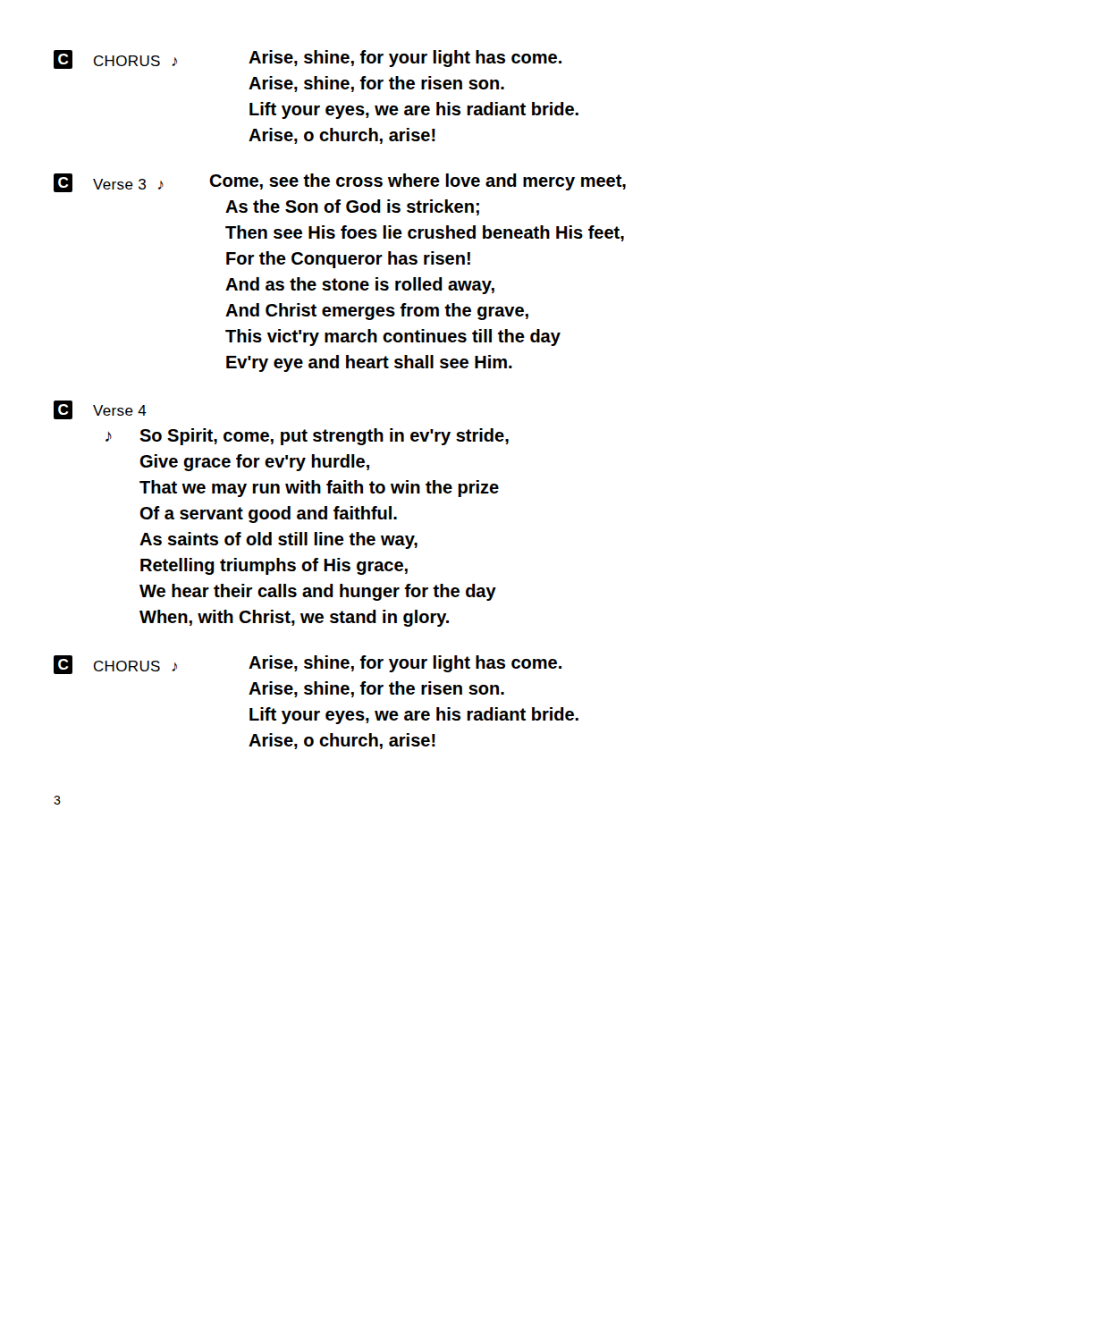C CHORUS ♪
Arise, shine, for your light has come.
Arise, shine, for the risen son.
Lift your eyes, we are his radiant bride.
Arise, o church, arise!
C Verse 3 ♪
Come, see the cross where love and mercy meet,
As the Son of God is stricken; Then see His foes lie crushed beneath His feet, For the Conqueror has risen! And as the stone is rolled away, And Christ emerges from the grave, This vict'ry march continues till the day Ev'ry eye and heart shall see Him.
C Verse 4
♪ So Spirit, come, put strength in ev'ry stride,
Give grace for ev'ry hurdle,
That we may run with faith to win the prize
Of a servant good and faithful.
As saints of old still line the way,
Retelling triumphs of His grace,
We hear their calls and hunger for the day
When, with Christ, we stand in glory.
C CHORUS ♪
Arise, shine, for your light has come.
Arise, shine, for the risen son.
Lift your eyes, we are his radiant bride.
Arise, o church, arise!
3